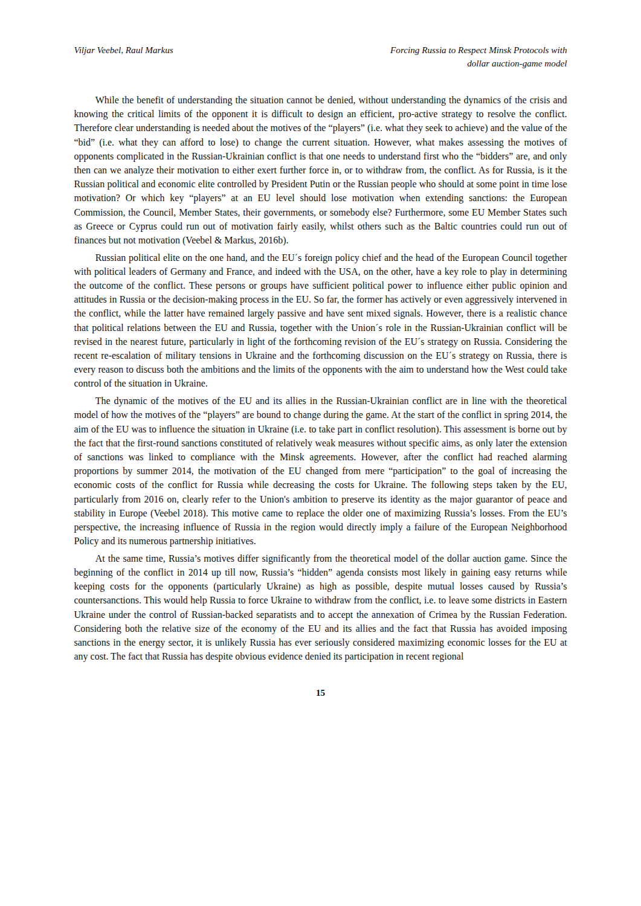Viljar Veebel, Raul Markus
Forcing Russia to Respect Minsk Protocols with
dollar auction-game model
While the benefit of understanding the situation cannot be denied, without understanding the dynamics of the crisis and knowing the critical limits of the opponent it is difficult to design an efficient, pro-active strategy to resolve the conflict. Therefore clear understanding is needed about the motives of the “players” (i.e. what they seek to achieve) and the value of the “bid” (i.e. what they can afford to lose) to change the current situation. However, what makes assessing the motives of opponents complicated in the Russian-Ukrainian conflict is that one needs to understand first who the “bidders” are, and only then can we analyze their motivation to either exert further force in, or to withdraw from, the conflict. As for Russia, is it the Russian political and economic elite controlled by President Putin or the Russian people who should at some point in time lose motivation? Or which key “players” at an EU level should lose motivation when extending sanctions: the European Commission, the Council, Member States, their governments, or somebody else? Furthermore, some EU Member States such as Greece or Cyprus could run out of motivation fairly easily, whilst others such as the Baltic countries could run out of finances but not motivation (Veebel & Markus, 2016b).
Russian political elite on the one hand, and the EU´s foreign policy chief and the head of the European Council together with political leaders of Germany and France, and indeed with the USA, on the other, have a key role to play in determining the outcome of the conflict. These persons or groups have sufficient political power to influence either public opinion and attitudes in Russia or the decision-making process in the EU. So far, the former has actively or even aggressively intervened in the conflict, while the latter have remained largely passive and have sent mixed signals. However, there is a realistic chance that political relations between the EU and Russia, together with the Union´s role in the Russian-Ukrainian conflict will be revised in the nearest future, particularly in light of the forthcoming revision of the EU´s strategy on Russia. Considering the recent re-escalation of military tensions in Ukraine and the forthcoming discussion on the EU´s strategy on Russia, there is every reason to discuss both the ambitions and the limits of the opponents with the aim to understand how the West could take control of the situation in Ukraine.
The dynamic of the motives of the EU and its allies in the Russian-Ukrainian conflict are in line with the theoretical model of how the motives of the “players” are bound to change during the game. At the start of the conflict in spring 2014, the aim of the EU was to influence the situation in Ukraine (i.e. to take part in conflict resolution). This assessment is borne out by the fact that the first-round sanctions constituted of relatively weak measures without specific aims, as only later the extension of sanctions was linked to compliance with the Minsk agreements. However, after the conflict had reached alarming proportions by summer 2014, the motivation of the EU changed from mere “participation” to the goal of increasing the economic costs of the conflict for Russia while decreasing the costs for Ukraine. The following steps taken by the EU, particularly from 2016 on, clearly refer to the Union's ambition to preserve its identity as the major guarantor of peace and stability in Europe (Veebel 2018). This motive came to replace the older one of maximizing Russia’s losses. From the EU’s perspective, the increasing influence of Russia in the region would directly imply a failure of the European Neighborhood Policy and its numerous partnership initiatives.
At the same time, Russia’s motives differ significantly from the theoretical model of the dollar auction game. Since the beginning of the conflict in 2014 up till now, Russia’s “hidden” agenda consists most likely in gaining easy returns while keeping costs for the opponents (particularly Ukraine) as high as possible, despite mutual losses caused by Russia’s countersanctions. This would help Russia to force Ukraine to withdraw from the conflict, i.e. to leave some districts in Eastern Ukraine under the control of Russian-backed separatists and to accept the annexation of Crimea by the Russian Federation. Considering both the relative size of the economy of the EU and its allies and the fact that Russia has avoided imposing sanctions in the energy sector, it is unlikely Russia has ever seriously considered maximizing economic losses for the EU at any cost. The fact that Russia has despite obvious evidence denied its participation in recent regional
15